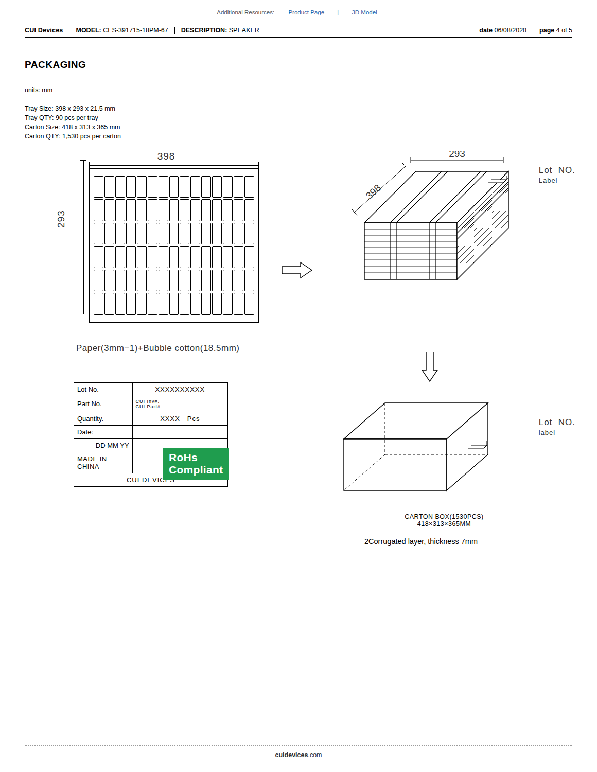Additional Resources: Product Page | 3D Model
CUI Devices MODEL: CES-391715-18PM-67 DESCRIPTION: SPEAKER
date 06/08/2020 page 4 of 5
PACKAGING
units: mm
Tray Size: 398 x 293 x 21.5 mm
Tray QTY: 90 pcs per tray
Carton Size: 418 x 313 x 365 mm
Carton QTY: 1,530 pcs per carton
398
293
Paper(3mm−1)+Bubble cotton(18.5mm)
293 398
Lot NO.Label
| Lot No. | XXXXXXXXXX |
| Part No. | CUI Inv#. CUI Part#. |
| Quantity. | XXXX Pcs |
| Date: | |
| DD MM YY | |
| MADE IN CHINA | |
| CUI DEVICES |
RoHs Compliant
Lot NO.label
CARTON BOX(1530PCS)
418×313×365MM
2Corrugated layer, thickness 7mm
cuidevices.com